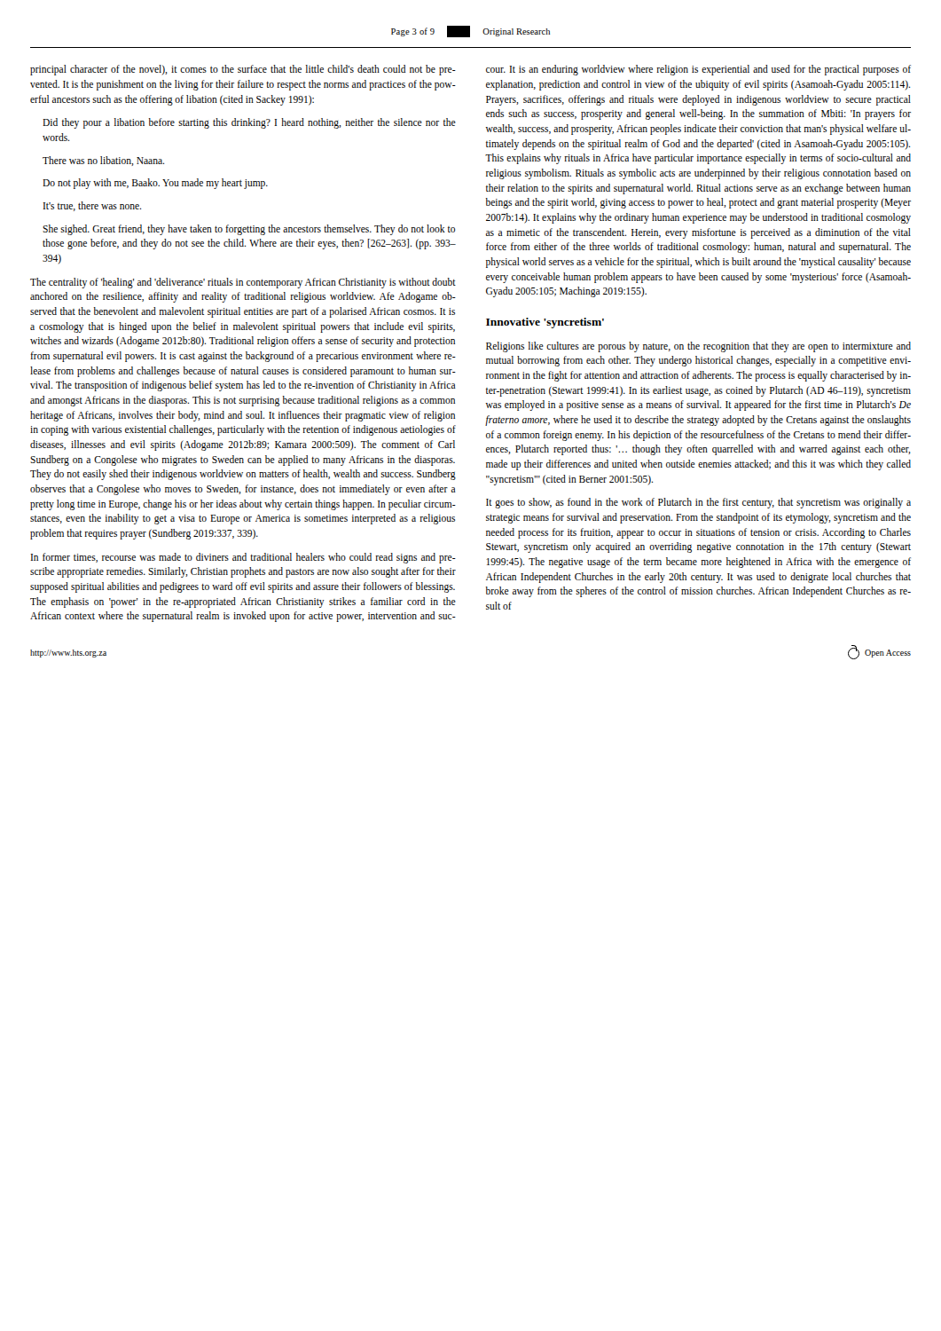Page 3 of 9 Original Research
principal character of the novel), it comes to the surface that the little child's death could not be prevented. It is the punishment on the living for their failure to respect the norms and practices of the powerful ancestors such as the offering of libation (cited in Sackey 1991):
Did they pour a libation before starting this drinking? I heard nothing, neither the silence nor the words.
There was no libation, Naana.
Do not play with me, Baako. You made my heart jump.
It's true, there was none.
She sighed. Great friend, they have taken to forgetting the ancestors themselves. They do not look to those gone before, and they do not see the child. Where are their eyes, then? [262–263]. (pp. 393–394)
The centrality of 'healing' and 'deliverance' rituals in contemporary African Christianity is without doubt anchored on the resilience, affinity and reality of traditional religious worldview. Afe Adogame observed that the benevolent and malevolent spiritual entities are part of a polarised African cosmos. It is a cosmology that is hinged upon the belief in malevolent spiritual powers that include evil spirits, witches and wizards (Adogame 2012b:80). Traditional religion offers a sense of security and protection from supernatural evil powers. It is cast against the background of a precarious environment where release from problems and challenges because of natural causes is considered paramount to human survival. The transposition of indigenous belief system has led to the re-invention of Christianity in Africa and amongst Africans in the diasporas. This is not surprising because traditional religions as a common heritage of Africans, involves their body, mind and soul. It influences their pragmatic view of religion in coping with various existential challenges, particularly with the retention of indigenous aetiologies of diseases, illnesses and evil spirits (Adogame 2012b:89; Kamara 2000:509). The comment of Carl Sundberg on a Congolese who migrates to Sweden can be applied to many Africans in the diasporas. They do not easily shed their indigenous worldview on matters of health, wealth and success. Sundberg observes that a Congolese who moves to Sweden, for instance, does not immediately or even after a pretty long time in Europe, change his or her ideas about why certain things happen. In peculiar circumstances, even the inability to get a visa to Europe or America is sometimes interpreted as a religious problem that requires prayer (Sundberg 2019:337, 339).
In former times, recourse was made to diviners and traditional healers who could read signs and prescribe appropriate remedies. Similarly, Christian prophets and pastors are now also sought after for their supposed spiritual abilities and pedigrees to ward off evil spirits and assure their followers of blessings. The emphasis on 'power' in the re-appropriated African Christianity strikes a familiar cord in the African context where the supernatural realm is invoked upon for active power, intervention and succour. It is an enduring worldview where religion is experiential and used for the practical purposes of explanation, prediction and control in view of the ubiquity of evil spirits (Asamoah-Gyadu 2005:114). Prayers, sacrifices, offerings and rituals were deployed in indigenous worldview to secure practical ends such as success, prosperity and general well-being. In the summation of Mbiti: 'In prayers for wealth, success, and prosperity, African peoples indicate their conviction that man's physical welfare ultimately depends on the spiritual realm of God and the departed' (cited in Asamoah-Gyadu 2005:105). This explains why rituals in Africa have particular importance especially in terms of socio-cultural and religious symbolism. Rituals as symbolic acts are underpinned by their religious connotation based on their relation to the spirits and supernatural world. Ritual actions serve as an exchange between human beings and the spirit world, giving access to power to heal, protect and grant material prosperity (Meyer 2007b:14). It explains why the ordinary human experience may be understood in traditional cosmology as a mimetic of the transcendent. Herein, every misfortune is perceived as a diminution of the vital force from either of the three worlds of traditional cosmology: human, natural and supernatural. The physical world serves as a vehicle for the spiritual, which is built around the 'mystical causality' because every conceivable human problem appears to have been caused by some 'mysterious' force (Asamoah-Gyadu 2005:105; Machinga 2019:155).
Innovative 'syncretism'
Religions like cultures are porous by nature, on the recognition that they are open to intermixture and mutual borrowing from each other. They undergo historical changes, especially in a competitive environment in the fight for attention and attraction of adherents. The process is equally characterised by inter-penetration (Stewart 1999:41). In its earliest usage, as coined by Plutarch (AD 46–119), syncretism was employed in a positive sense as a means of survival. It appeared for the first time in Plutarch's De fraterno amore, where he used it to describe the strategy adopted by the Cretans against the onslaughts of a common foreign enemy. In his depiction of the resourcefulness of the Cretans to mend their differences, Plutarch reported thus: '… though they often quarrelled with and warred against each other, made up their differences and united when outside enemies attacked; and this it was which they called "syncretism"' (cited in Berner 2001:505).
It goes to show, as found in the work of Plutarch in the first century, that syncretism was originally a strategic means for survival and preservation. From the standpoint of its etymology, syncretism and the needed process for its fruition, appear to occur in situations of tension or crisis. According to Charles Stewart, syncretism only acquired an overriding negative connotation in the 17th century (Stewart 1999:45). The negative usage of the term became more heightened in Africa with the emergence of African Independent Churches in the early 20th century. It was used to denigrate local churches that broke away from the spheres of the control of mission churches. African Independent Churches as result of
http://www.hts.org.za Open Access